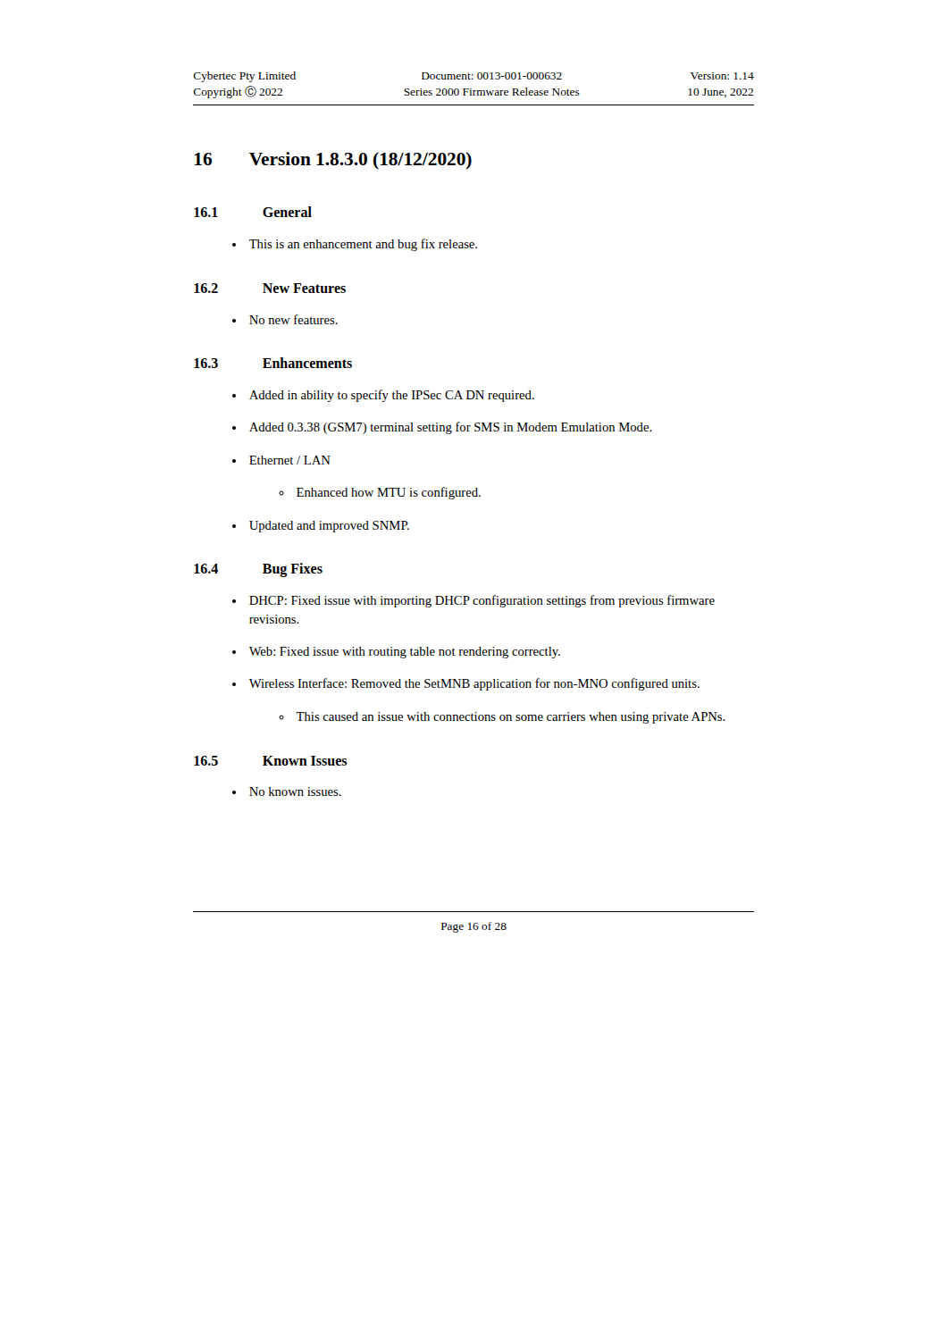Cybertec Pty Limited
Copyright Ⓒ 2022
Document: 0013-001-000632
Series 2000 Firmware Release Notes
Version: 1.14
10 June, 2022
16 Version 1.8.3.0 (18/12/2020)
16.1 General
This is an enhancement and bug fix release.
16.2 New Features
No new features.
16.3 Enhancements
Added in ability to specify the IPSec CA DN required.
Added 0.3.38 (GSM7) terminal setting for SMS in Modem Emulation Mode.
Ethernet / LAN
Enhanced how MTU is configured.
Updated and improved SNMP.
16.4 Bug Fixes
DHCP: Fixed issue with importing DHCP configuration settings from previous firmware revisions.
Web: Fixed issue with routing table not rendering correctly.
Wireless Interface: Removed the SetMNB application for non-MNO configured units.
This caused an issue with connections on some carriers when using private APNs.
16.5 Known Issues
No known issues.
Page 16 of 28